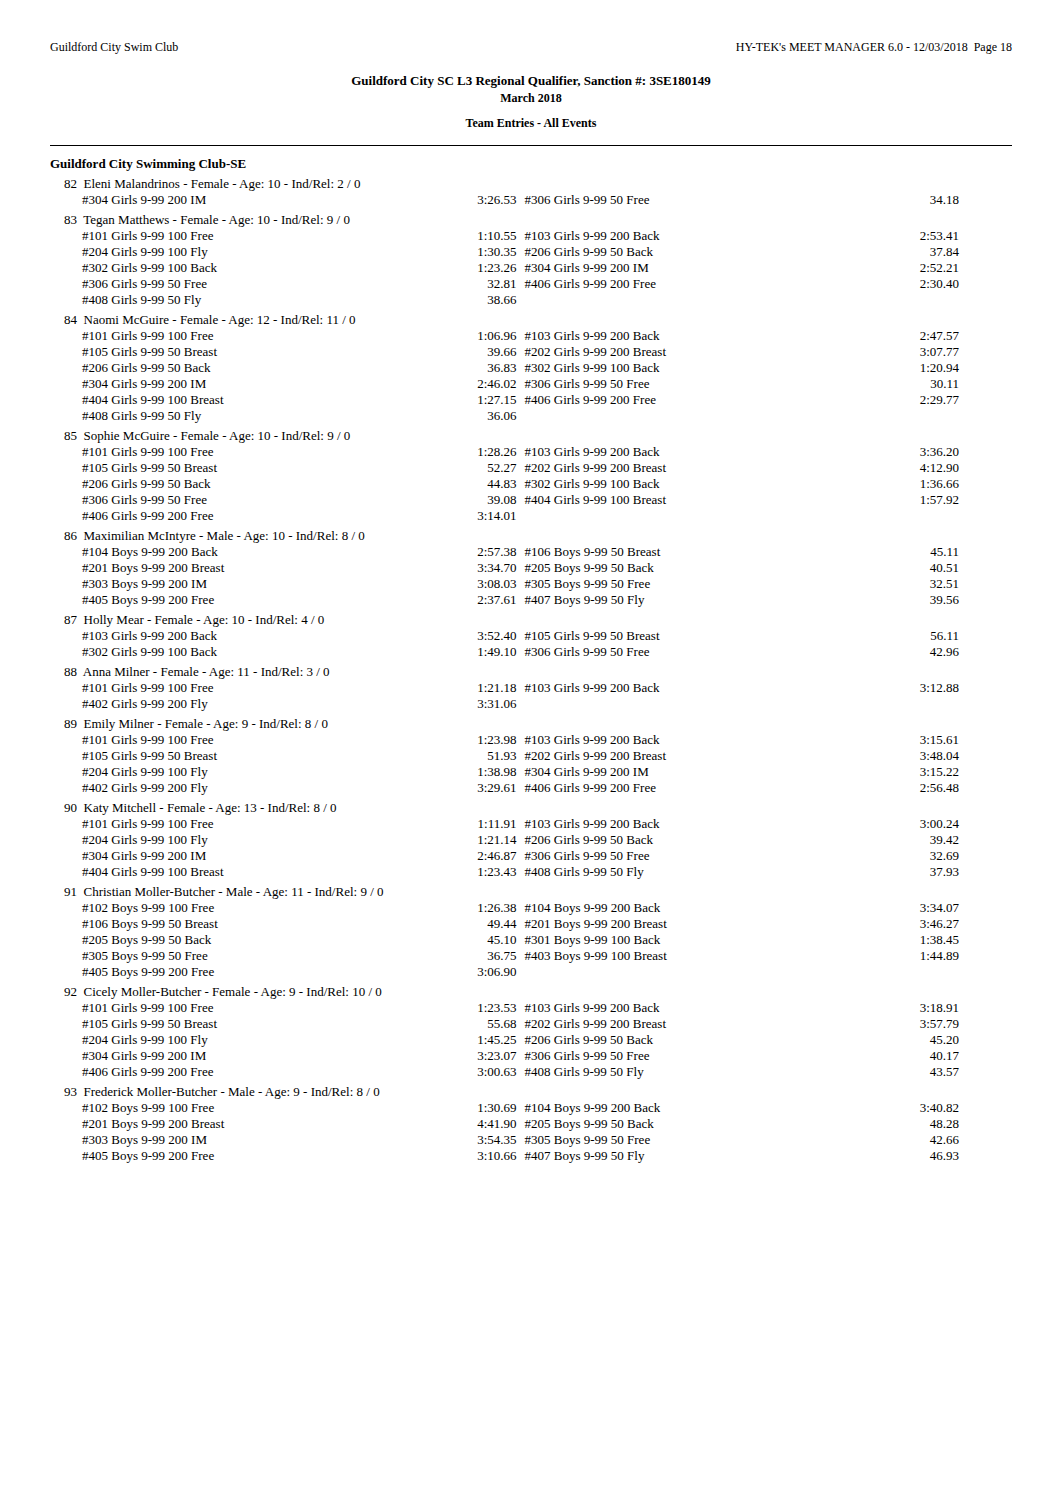Guildford City Swim Club HY-TEK's MEET MANAGER 6.0 - 12/03/2018 Page 18
Guildford City SC L3 Regional Qualifier, Sanction #: 3SE180149
March 2018
Team Entries - All Events
Guildford City Swimming Club-SE
82 Eleni Malandrinos - Female - Age: 10 - Ind/Rel: 2 / 0
| #304 Girls 9-99 200 IM | 3:26.53 | #306 Girls 9-99 50 Free | 34.18 |
83 Tegan Matthews - Female - Age: 10 - Ind/Rel: 9 / 0
| #101 Girls 9-99 100 Free | 1:10.55 | #103 Girls 9-99 200 Back | 2:53.41 |
| #204 Girls 9-99 100 Fly | 1:30.35 | #206 Girls 9-99 50 Back | 37.84 |
| #302 Girls 9-99 100 Back | 1:23.26 | #304 Girls 9-99 200 IM | 2:52.21 |
| #306 Girls 9-99 50 Free | 32.81 | #406 Girls 9-99 200 Free | 2:30.40 |
| #408 Girls 9-99 50 Fly | 38.66 | | |
84 Naomi McGuire - Female - Age: 12 - Ind/Rel: 11 / 0
| #101 Girls 9-99 100 Free | 1:06.96 | #103 Girls 9-99 200 Back | 2:47.57 |
| #105 Girls 9-99 50 Breast | 39.66 | #202 Girls 9-99 200 Breast | 3:07.77 |
| #206 Girls 9-99 50 Back | 36.83 | #302 Girls 9-99 100 Back | 1:20.94 |
| #304 Girls 9-99 200 IM | 2:46.02 | #306 Girls 9-99 50 Free | 30.11 |
| #404 Girls 9-99 100 Breast | 1:27.15 | #406 Girls 9-99 200 Free | 2:29.77 |
| #408 Girls 9-99 50 Fly | 36.06 | | |
85 Sophie McGuire - Female - Age: 10 - Ind/Rel: 9 / 0
| #101 Girls 9-99 100 Free | 1:28.26 | #103 Girls 9-99 200 Back | 3:36.20 |
| #105 Girls 9-99 50 Breast | 52.27 | #202 Girls 9-99 200 Breast | 4:12.90 |
| #206 Girls 9-99 50 Back | 44.83 | #302 Girls 9-99 100 Back | 1:36.66 |
| #306 Girls 9-99 50 Free | 39.08 | #404 Girls 9-99 100 Breast | 1:57.92 |
| #406 Girls 9-99 200 Free | 3:14.01 | | |
86 Maximilian McIntyre - Male - Age: 10 - Ind/Rel: 8 / 0
| #104 Boys 9-99 200 Back | 2:57.38 | #106 Boys 9-99 50 Breast | 45.11 |
| #201 Boys 9-99 200 Breast | 3:34.70 | #205 Boys 9-99 50 Back | 40.51 |
| #303 Boys 9-99 200 IM | 3:08.03 | #305 Boys 9-99 50 Free | 32.51 |
| #405 Boys 9-99 200 Free | 2:37.61 | #407 Boys 9-99 50 Fly | 39.56 |
87 Holly Mear - Female - Age: 10 - Ind/Rel: 4 / 0
| #103 Girls 9-99 200 Back | 3:52.40 | #105 Girls 9-99 50 Breast | 56.11 |
| #302 Girls 9-99 100 Back | 1:49.10 | #306 Girls 9-99 50 Free | 42.96 |
88 Anna Milner - Female - Age: 11 - Ind/Rel: 3 / 0
| #101 Girls 9-99 100 Free | 1:21.18 | #103 Girls 9-99 200 Back | 3:12.88 |
| #402 Girls 9-99 200 Fly | 3:31.06 | | |
89 Emily Milner - Female - Age: 9 - Ind/Rel: 8 / 0
| #101 Girls 9-99 100 Free | 1:23.98 | #103 Girls 9-99 200 Back | 3:15.61 |
| #105 Girls 9-99 50 Breast | 51.93 | #202 Girls 9-99 200 Breast | 3:48.04 |
| #204 Girls 9-99 100 Fly | 1:38.98 | #304 Girls 9-99 200 IM | 3:15.22 |
| #402 Girls 9-99 200 Fly | 3:29.61 | #406 Girls 9-99 200 Free | 2:56.48 |
90 Katy Mitchell - Female - Age: 13 - Ind/Rel: 8 / 0
| #101 Girls 9-99 100 Free | 1:11.91 | #103 Girls 9-99 200 Back | 3:00.24 |
| #204 Girls 9-99 100 Fly | 1:21.14 | #206 Girls 9-99 50 Back | 39.42 |
| #304 Girls 9-99 200 IM | 2:46.87 | #306 Girls 9-99 50 Free | 32.69 |
| #404 Girls 9-99 100 Breast | 1:23.43 | #408 Girls 9-99 50 Fly | 37.93 |
91 Christian Moller-Butcher - Male - Age: 11 - Ind/Rel: 9 / 0
| #102 Boys 9-99 100 Free | 1:26.38 | #104 Boys 9-99 200 Back | 3:34.07 |
| #106 Boys 9-99 50 Breast | 49.44 | #201 Boys 9-99 200 Breast | 3:46.27 |
| #205 Boys 9-99 50 Back | 45.10 | #301 Boys 9-99 100 Back | 1:38.45 |
| #305 Boys 9-99 50 Free | 36.75 | #403 Boys 9-99 100 Breast | 1:44.89 |
| #405 Boys 9-99 200 Free | 3:06.90 | | |
92 Cicely Moller-Butcher - Female - Age: 9 - Ind/Rel: 10 / 0
| #101 Girls 9-99 100 Free | 1:23.53 | #103 Girls 9-99 200 Back | 3:18.91 |
| #105 Girls 9-99 50 Breast | 55.68 | #202 Girls 9-99 200 Breast | 3:57.79 |
| #204 Girls 9-99 100 Fly | 1:45.25 | #206 Girls 9-99 50 Back | 45.20 |
| #304 Girls 9-99 200 IM | 3:23.07 | #306 Girls 9-99 50 Free | 40.17 |
| #406 Girls 9-99 200 Free | 3:00.63 | #408 Girls 9-99 50 Fly | 43.57 |
93 Frederick Moller-Butcher - Male - Age: 9 - Ind/Rel: 8 / 0
| #102 Boys 9-99 100 Free | 1:30.69 | #104 Boys 9-99 200 Back | 3:40.82 |
| #201 Boys 9-99 200 Breast | 4:41.90 | #205 Boys 9-99 50 Back | 48.28 |
| #303 Boys 9-99 200 IM | 3:54.35 | #305 Boys 9-99 50 Free | 42.66 |
| #405 Boys 9-99 200 Free | 3:10.66 | #407 Boys 9-99 50 Fly | 46.93 |